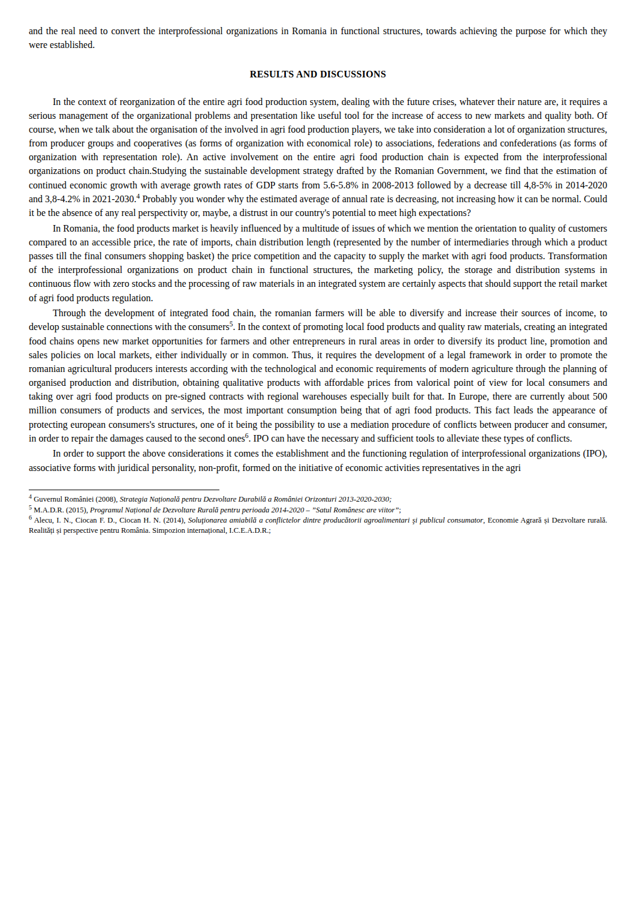and the real need to convert the interprofessional organizations in Romania in functional structures, towards achieving the purpose for which they were established.
RESULTS AND DISCUSSIONS
In the context of reorganization of the entire agri food production system, dealing with the future crises, whatever their nature are, it requires a serious management of the organizational problems and presentation like useful tool for the increase of access to new markets and quality both. Of course, when we talk about the organisation of the involved in agri food production players, we take into consideration a lot of organization structures, from producer groups and cooperatives (as forms of organization with economical role) to associations, federations and confederations (as forms of organization with representation role). An active involvement on the entire agri food production chain is expected from the interprofessional organizations on product chain.Studying the sustainable development strategy drafted by the Romanian Government, we find that the estimation of continued economic growth with average growth rates of GDP starts from 5.6-5.8% in 2008-2013 followed by a decrease till 4,8-5% in 2014-2020 and 3,8-4.2% in 2021-2030.4 Probably you wonder why the estimated average of annual rate is decreasing, not increasing how it can be normal. Could it be the absence of any real perspectivity or, maybe, a distrust in our country's potential to meet high expectations?
In Romania, the food products market is heavily influenced by a multitude of issues of which we mention the orientation to quality of customers compared to an accessible price, the rate of imports, chain distribution length (represented by the number of intermediaries through which a product passes till the final consumers shopping basket) the price competition and the capacity to supply the market with agri food products. Transformation of the interprofessional organizations on product chain in functional structures, the marketing policy, the storage and distribution systems in continuous flow with zero stocks and the processing of raw materials in an integrated system are certainly aspects that should support the retail market of agri food products regulation.
Through the development of integrated food chain, the romanian farmers will be able to diversify and increase their sources of income, to develop sustainable connections with the consumers5. In the context of promoting local food products and quality raw materials, creating an integrated food chains opens new market opportunities for farmers and other entrepreneurs in rural areas in order to diversify its product line, promotion and sales policies on local markets, either individually or in common. Thus, it requires the development of a legal framework in order to promote the romanian agricultural producers interests according with the technological and economic requirements of modern agriculture through the planning of organised production and distribution, obtaining qualitative products with affordable prices from valorical point of view for local consumers and taking over agri food products on pre-signed contracts with regional warehouses especially built for that. In Europe, there are currently about 500 million consumers of products and services, the most important consumption being that of agri food products. This fact leads the appearance of protecting european consumers's structures, one of it being the possibility to use a mediation procedure of conflicts between producer and consumer, in order to repair the damages caused to the second ones6. IPO can have the necessary and sufficient tools to alleviate these types of conflicts.
In order to support the above considerations it comes the establishment and the functioning regulation of interprofessional organizations (IPO), associative forms with juridical personality, non-profit, formed on the initiative of economic activities representatives in the agri
4 Guvernul României (2008), Strategia Națională pentru Dezvoltare Durabilă a României Orizonturi 2013-2020-2030;
5 M.A.D.R. (2015), Programul Național de Dezvoltare Rurală pentru perioada 2014-2020 – ”Satul Românesc are viitor”;
6 Alecu, I. N., Ciocan F. D., Ciocan H. N. (2014), Soluţionarea amiabilă a conflictelor dintre producătorii agroalimentari şi publicul consumator, Economie Agrară și Dezvoltare rurală. Realități și perspective pentru România. Simpozion internațional, I.C.E.A.D.R.;